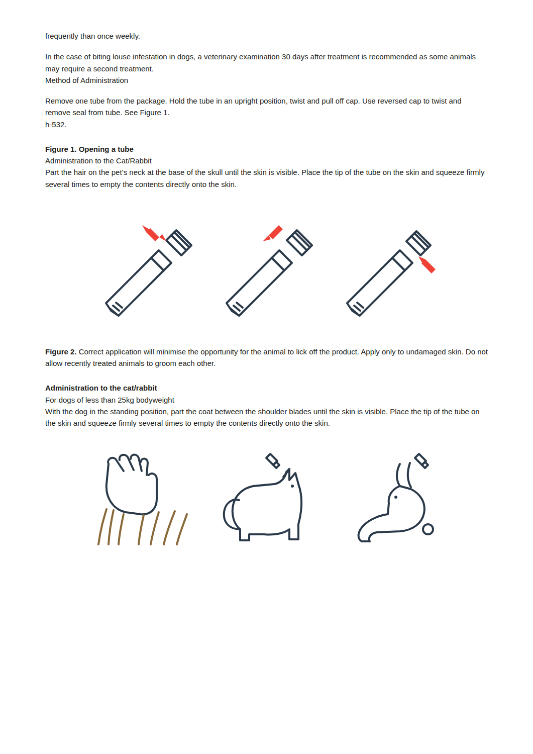frequently than once weekly.
In the case of biting louse infestation in dogs, a veterinary examination 30 days after treatment is recommended as some animals may require a second treatment.
Method of Administration
Remove one tube from the package. Hold the tube in an upright position, twist and pull off cap. Use reversed cap to twist and remove seal from tube. See Figure 1.
h-532.
Figure 1. Opening a tube
Administration to the Cat/Rabbit
Part the hair on the pet’s neck at the base of the skull until the skin is visible. Place the tip of the tube on the skin and squeeze firmly several times to empty the contents directly onto the skin.
Figure 2. Correct application will minimise the opportunity for the animal to lick off the product. Apply only to undamaged skin. Do not allow recently treated animals to groom each other.
Administration to the cat/rabbit
For dogs of less than 25kg bodyweight
With the dog in the standing position, part the coat between the shoulder blades until the skin is visible. Place the tip of the tube on the skin and squeeze firmly several times to empty the contents directly onto the skin.